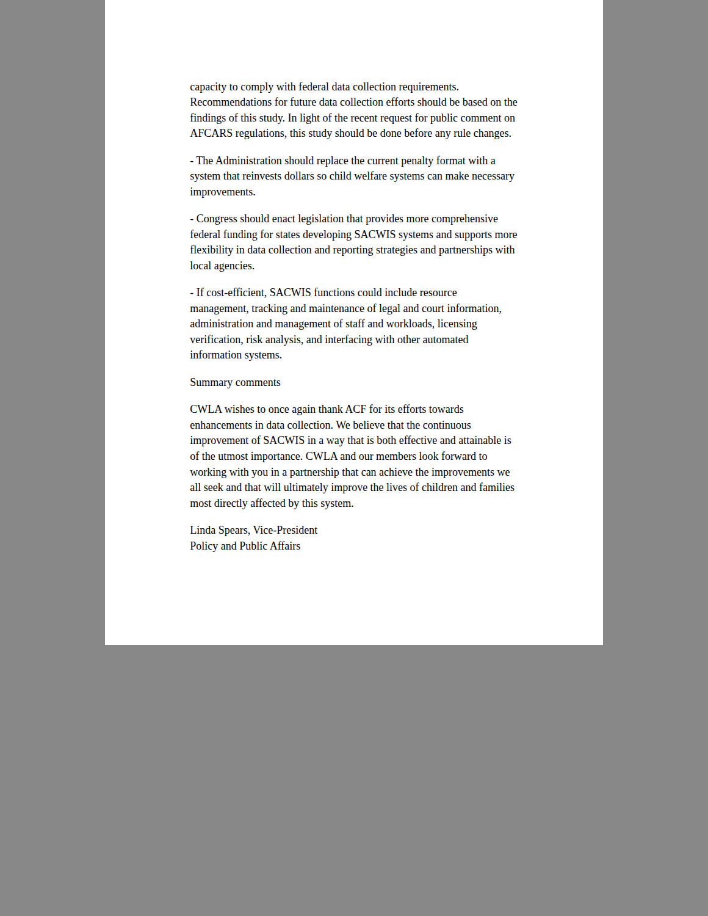capacity to comply with federal data collection requirements. Recommendations for future data collection efforts should be based on the findings of this study. In light of the recent request for public comment on AFCARS regulations, this study should be done before any rule changes.
- The Administration should replace the current penalty format with a system that reinvests dollars so child welfare systems can make necessary improvements.
- Congress should enact legislation that provides more comprehensive federal funding for states developing SACWIS systems and supports more flexibility in data collection and reporting strategies and partnerships with local agencies.
- If cost-efficient, SACWIS functions could include resource management, tracking and maintenance of legal and court information, administration and management of staff and workloads, licensing verification, risk analysis, and interfacing with other automated information systems.
Summary comments
CWLA wishes to once again thank ACF for its efforts towards enhancements in data collection. We believe that the continuous improvement of SACWIS in a way that is both effective and attainable is of the utmost importance. CWLA and our members look forward to working with you in a partnership that can achieve the improvements we all seek and that will ultimately improve the lives of children and families most directly affected by this system.
Linda Spears, Vice-President
Policy and Public Affairs